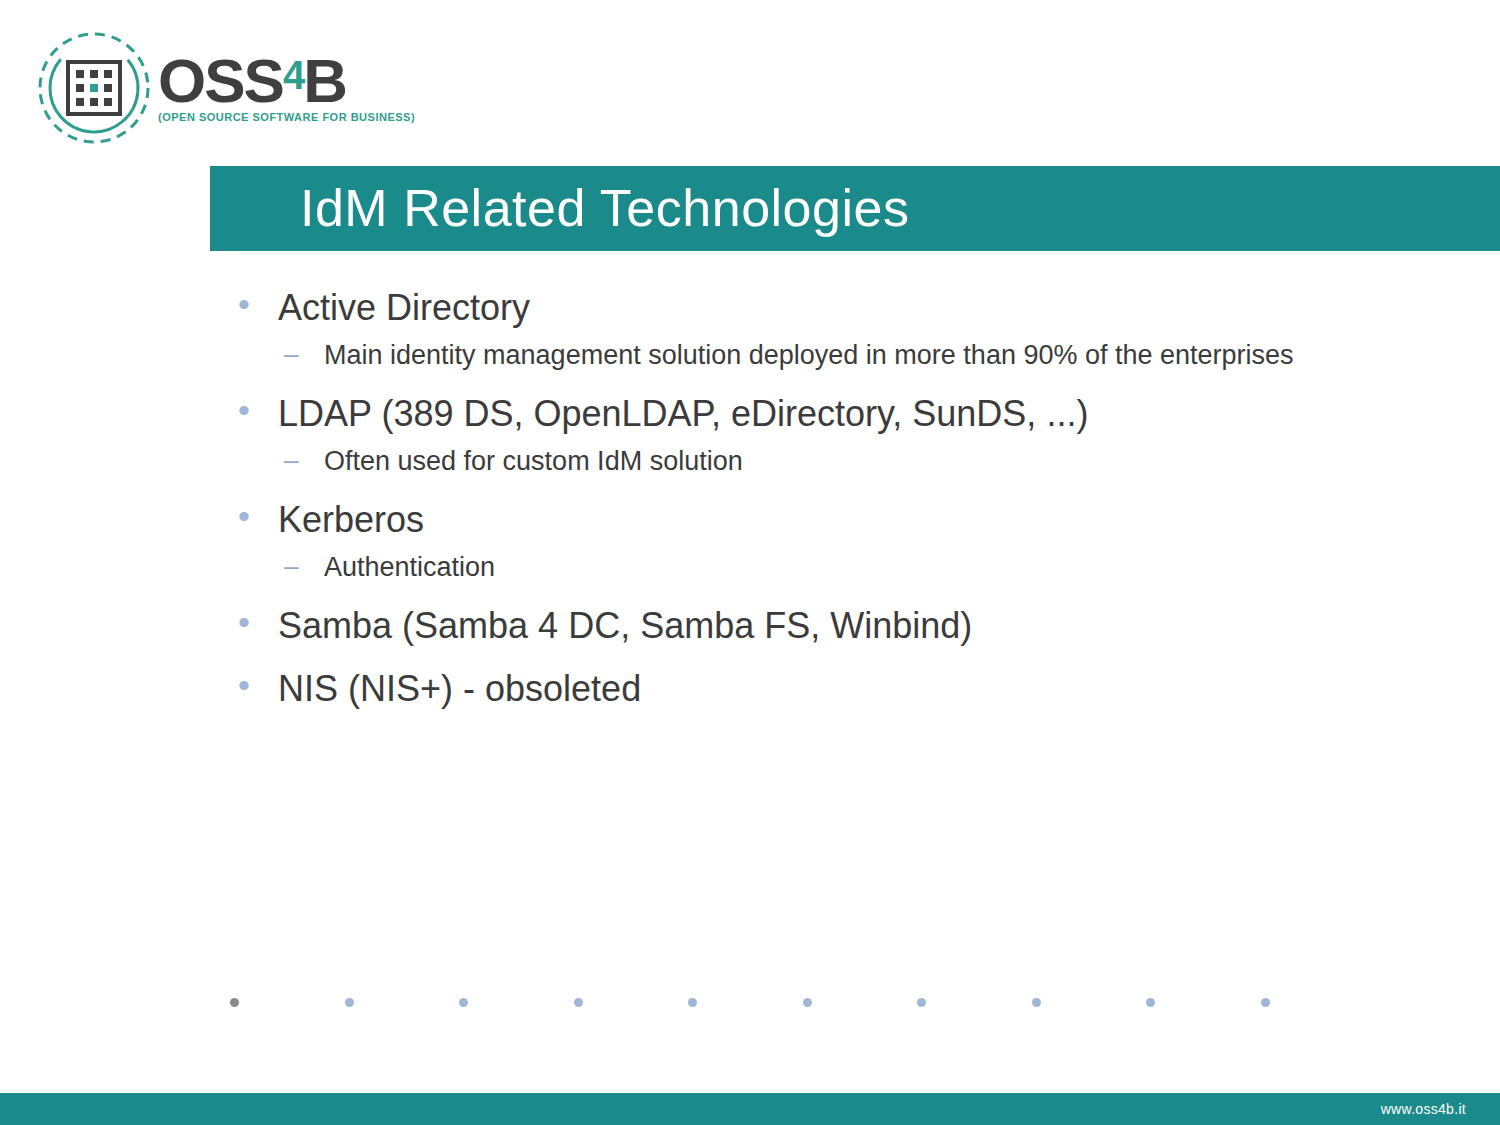OSS 4 B
(OPEN SOURCE SOFTWARE FOR BUSINESS)
IdM Related Technologies
Active Directory
Main identity management solution deployed in more than 90% of the enterprises
LDAP (389 DS, OpenLDAP, eDirectory, SunDS, ...)
Often used for custom IdM solution
Kerberos
Authentication
Samba (Samba 4 DC, Samba FS, Winbind)
NIS (NIS+) - obsoleted
www.oss4b.it